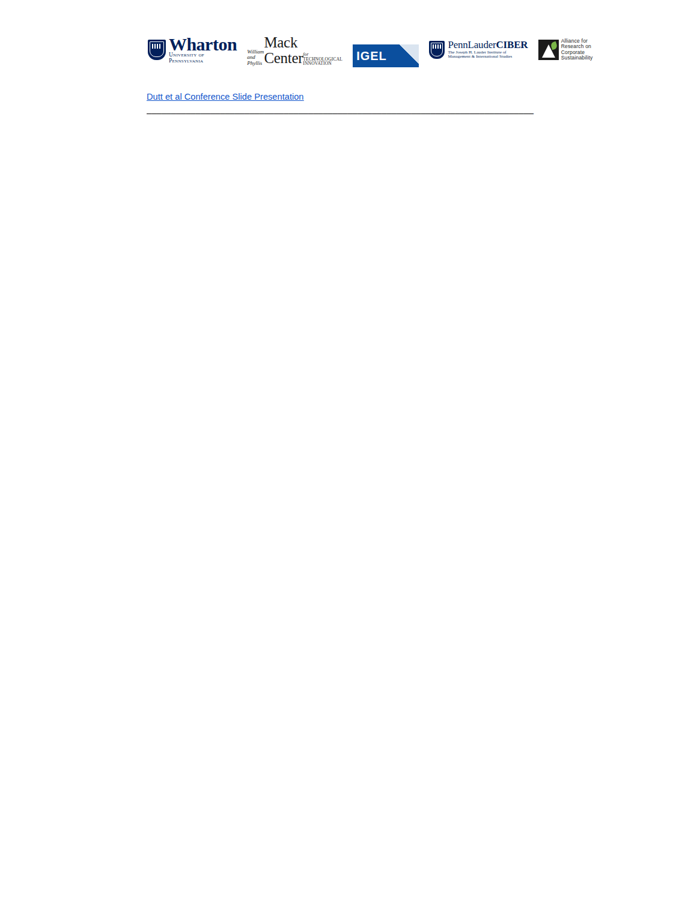Wharton University of Pennsylvania
William and Phyllis Mack Center for TECHNOLOGICAL INNOVATION
IGEL
PennLauderCIBER The Joseph H. Lauder Institute of Management & International Studies
Alliance for Research on Corporate Sustainability
Dutt et al Conference Slide Presentation
_______________________________________________________________________________